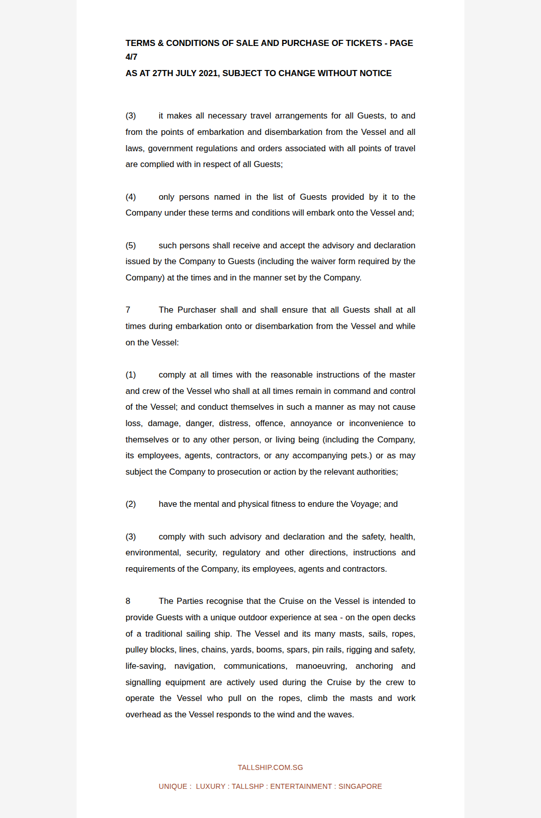TERMS & CONDITIONS OF SALE AND PURCHASE OF TICKETS - PAGE 4/7
AS AT 27TH JULY 2021, SUBJECT TO CHANGE WITHOUT NOTICE
(3) it makes all necessary travel arrangements for all Guests, to and from the points of embarkation and disembarkation from the Vessel and all laws, government regulations and orders associated with all points of travel are complied with in respect of all Guests;
(4) only persons named in the list of Guests provided by it to the Company under these terms and conditions will embark onto the Vessel and;
(5) such persons shall receive and accept the advisory and declaration issued by the Company to Guests (including the waiver form required by the Company) at the times and in the manner set by the Company.
7 The Purchaser shall and shall ensure that all Guests shall at all times during embarkation onto or disembarkation from the Vessel and while on the Vessel:
(1) comply at all times with the reasonable instructions of the master and crew of the Vessel who shall at all times remain in command and control of the Vessel; and conduct themselves in such a manner as may not cause loss, damage, danger, distress, offence, annoyance or inconvenience to themselves or to any other person, or living being (including the Company, its employees, agents, contractors, or any accompanying pets.) or as may subject the Company to prosecution or action by the relevant authorities;
(2) have the mental and physical fitness to endure the Voyage; and
(3) comply with such advisory and declaration and the safety, health, environmental, security, regulatory and other directions, instructions and requirements of the Company, its employees, agents and contractors.
8 The Parties recognise that the Cruise on the Vessel is intended to provide Guests with a unique outdoor experience at sea - on the open decks of a traditional sailing ship. The Vessel and its many masts, sails, ropes, pulley blocks, lines, chains, yards, booms, spars, pin rails, rigging and safety, life-saving, navigation, communications, manoeuvring, anchoring and signalling equipment are actively used during the Cruise by the crew to operate the Vessel who pull on the ropes, climb the masts and work overhead as the Vessel responds to the wind and the waves.
TALLSHIP.COM.SG
UNIQUE : LUXURY : TALLSHP : ENTERTAINMENT : SINGAPORE